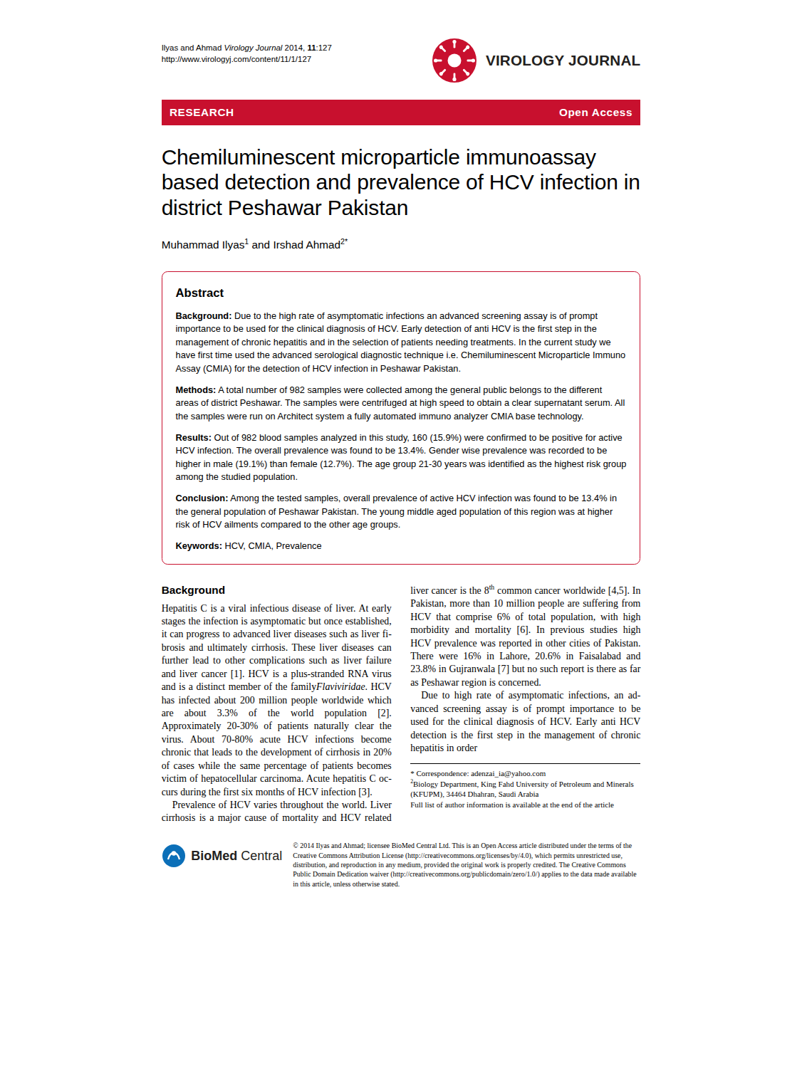Ilyas and Ahmad Virology Journal 2014, 11:127
http://www.virologyj.com/content/11/1/127
VIROLOGY JOURNAL
Research
Open Access
Chemiluminescent microparticle immunoassay based detection and prevalence of HCV infection in district Peshawar Pakistan
Muhammad Ilyas1 and Irshad Ahmad2*
Abstract
Background: Due to the high rate of asymptomatic infections an advanced screening assay is of prompt importance to be used for the clinical diagnosis of HCV. Early detection of anti HCV is the first step in the management of chronic hepatitis and in the selection of patients needing treatments. In the current study we have first time used the advanced serological diagnostic technique i.e. Chemiluminescent Microparticle Immuno Assay (CMIA) for the detection of HCV infection in Peshawar Pakistan.
Methods: A total number of 982 samples were collected among the general public belongs to the different areas of district Peshawar. The samples were centrifuged at high speed to obtain a clear supernatant serum. All the samples were run on Architect system a fully automated immuno analyzer CMIA base technology.
Results: Out of 982 blood samples analyzed in this study, 160 (15.9%) were confirmed to be positive for active HCV infection. The overall prevalence was found to be 13.4%. Gender wise prevalence was recorded to be higher in male (19.1%) than female (12.7%). The age group 21-30 years was identified as the highest risk group among the studied population.
Conclusion: Among the tested samples, overall prevalence of active HCV infection was found to be 13.4% in the general population of Peshawar Pakistan. The young middle aged population of this region was at higher risk of HCV ailments compared to the other age groups.
Keywords: HCV, CMIA, Prevalence
Background
Hepatitis C is a viral infectious disease of liver. At early stages the infection is asymptomatic but once established, it can progress to advanced liver diseases such as liver fibrosis and ultimately cirrhosis. These liver diseases can further lead to other complications such as liver failure and liver cancer [1]. HCV is a plus-stranded RNA virus and is a distinct member of the familyFlaviviridae. HCV has infected about 200 million people worldwide which are about 3.3% of the world population [2]. Approximately 20-30% of patients naturally clear the virus. About 70-80% acute HCV infections become chronic that leads to the development of cirrhosis in 20% of cases while the same percentage of patients becomes victim of hepatocellular carcinoma. Acute hepatitis C occurs during the first six months of HCV infection [3].
Prevalence of HCV varies throughout the world. Liver cirrhosis is a major cause of mortality and HCV related liver cancer is the 8th common cancer worldwide [4,5]. In Pakistan, more than 10 million people are suffering from HCV that comprise 6% of total population, with high morbidity and mortality [6]. In previous studies high HCV prevalence was reported in other cities of Pakistan. There were 16% in Lahore, 20.6% in Faisalabad and 23.8% in Gujranwala [7] but no such report is there as far as Peshawar region is concerned.
Due to high rate of asymptomatic infections, an advanced screening assay is of prompt importance to be used for the clinical diagnosis of HCV. Early anti HCV detection is the first step in the management of chronic hepatitis in order
* Correspondence: adenzai_ia@yahoo.com
2Biology Department, King Fahd University of Petroleum and Minerals (KFUPM), 34464 Dhahran, Saudi Arabia
Full list of author information is available at the end of the article
Bio Med Central
© 2014 Ilyas and Ahmad; licensee BioMed Central Ltd. This is an Open Access article distributed under the terms of the Creative Commons Attribution License (http://creativecommons.org/licenses/by/4.0), which permits unrestricted use, distribution, and reproduction in any medium, provided the original work is properly credited. The Creative Commons Public Domain Dedication waiver (http://creativecommons.org/publicdomain/zero/1.0/) applies to the data made available in this article, unless otherwise stated.